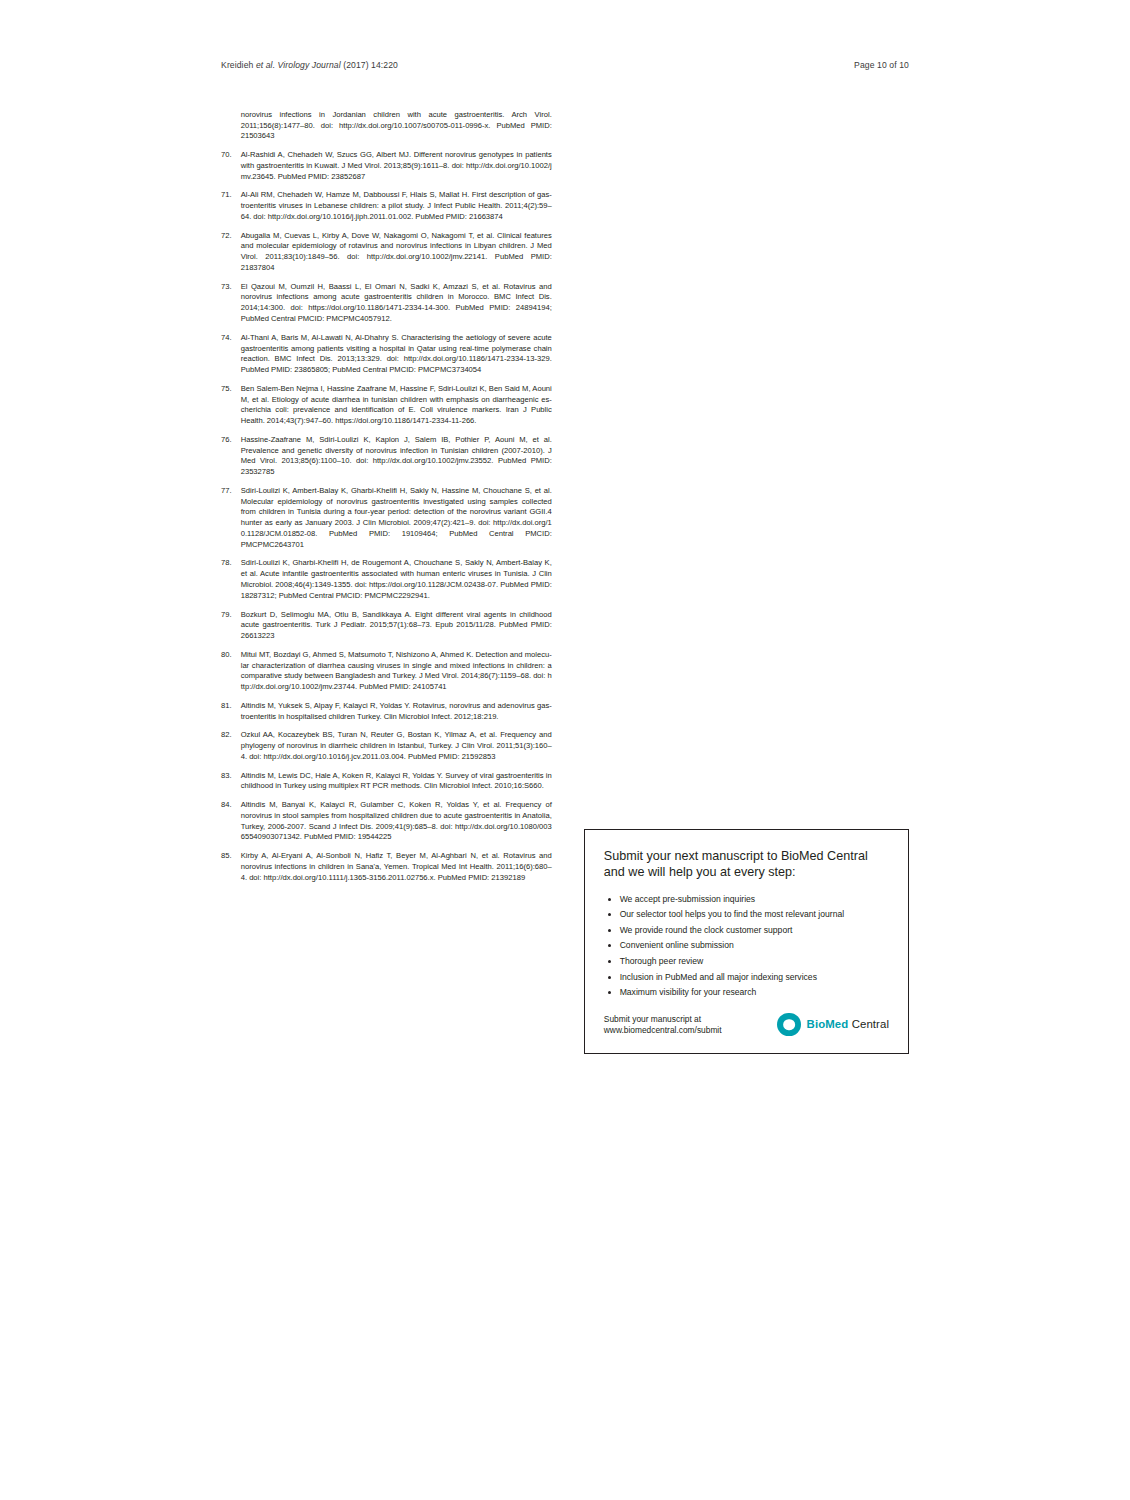Kreidieh et al. Virology Journal (2017) 14:220
Page 10 of 10
norovirus infections in Jordanian children with acute gastroenteritis. Arch Virol. 2011;156(8):1477–80. doi: http://dx.doi.org/10.1007/s00705-011-0996-x. PubMed PMID: 21503643
70. Al-Rashidi A, Chehadeh W, Szucs GG, Albert MJ. Different norovirus genotypes in patients with gastroenteritis in Kuwait. J Med Virol. 2013;85(9):1611–8. doi: http://dx.doi.org/10.1002/jmv.23645. PubMed PMID: 23852687
71. Al-Ali RM, Chehadeh W, Hamze M, Dabboussi F, Hlais S, Mallat H. First description of gastroenteritis viruses in Lebanese children: a pilot study. J Infect Public Health. 2011;4(2):59–64. doi: http://dx.doi.org/10.1016/j.jiph.2011.01.002. PubMed PMID: 21663874
72. Abugalia M, Cuevas L, Kirby A, Dove W, Nakagomi O, Nakagomi T, et al. Clinical features and molecular epidemiology of rotavirus and norovirus infections in Libyan children. J Med Virol. 2011;83(10):1849–56. doi: http://dx.doi.org/10.1002/jmv.22141. PubMed PMID: 21837804
73. El Qazoui M, Oumzil H, Baassi L, El Omari N, Sadki K, Amzazi S, et al. Rotavirus and norovirus infections among acute gastroenteritis children in Morocco. BMC Infect Dis. 2014;14:300. doi: https://doi.org/10.1186/1471-2334-14-300. PubMed PMID: 24894194; PubMed Central PMCID: PMCPMC4057912.
74. Al-Thani A, Baris M, Al-Lawati N, Al-Dhahry S. Characterising the aetiology of severe acute gastroenteritis among patients visiting a hospital in Qatar using real-time polymerase chain reaction. BMC Infect Dis. 2013;13:329. doi: http://dx.doi.org/10.1186/1471-2334-13-329. PubMed PMID: 23865805; PubMed Central PMCID: PMCPMC3734054
75. Ben Salem-Ben Nejma I, Hassine Zaafrane M, Hassine F, Sdiri-Loulizi K, Ben Said M, Aouni M, et al. Etiology of acute diarrhea in tunisian children with emphasis on diarrheagenic escherichia coli: prevalence and identification of E. Coli virulence markers. Iran J Public Health. 2014;43(7):947–60. https://doi.org/10.1186/1471-2334-11-266.
76. Hassine-Zaafrane M, Sdiri-Loulizi K, Kaplon J, Salem IB, Pothier P, Aouni M, et al. Prevalence and genetic diversity of norovirus infection in Tunisian children (2007-2010). J Med Virol. 2013;85(6):1100–10. doi: http://dx.doi.org/10.1002/jmv.23552. PubMed PMID: 23532785
77. Sdiri-Loulizi K, Ambert-Balay K, Gharbi-Khelifi H, Sakly N, Hassine M, Chouchane S, et al. Molecular epidemiology of norovirus gastroenteritis investigated using samples collected from children in Tunisia during a four-year period: detection of the norovirus variant GGII.4 hunter as early as January 2003. J Clin Microbiol. 2009;47(2):421–9. doi: http://dx.doi.org/10.1128/JCM.01852-08. PubMed PMID: 19109464; PubMed Central PMCID: PMCPMC2643701
78. Sdiri-Loulizi K, Gharbi-Khelifi H, de Rougemont A, Chouchane S, Sakly N, Ambert-Balay K, et al. Acute infantile gastroenteritis associated with human enteric viruses in Tunisia. J Clin Microbiol. 2008;46(4):1349-1355. doi: https://doi.org/10.1128/JCM.02438-07. PubMed PMID: 18287312; PubMed Central PMCID: PMCPMC2292941.
79. Bozkurt D, Selimoglu MA, Otlu B, Sandikkaya A. Eight different viral agents in childhood acute gastroenteritis. Turk J Pediatr. 2015;57(1):68–73. Epub 2015/11/28. PubMed PMID: 26613223
80. Mitui MT, Bozdayi G, Ahmed S, Matsumoto T, Nishizono A, Ahmed K. Detection and molecular characterization of diarrhea causing viruses in single and mixed infections in children: a comparative study between Bangladesh and Turkey. J Med Virol. 2014;86(7):1159–68. doi: http://dx.doi.org/10.1002/jmv.23744. PubMed PMID: 24105741
81. Altindis M, Yuksek S, Alpay F, Kalayci R, Yoldas Y. Rotavirus, norovirus and adenovirus gastroenteritis in hospitalised children Turkey. Clin Microbiol Infect. 2012;18:219.
82. Ozkul AA, Kocazeybek BS, Turan N, Reuter G, Bostan K, Yilmaz A, et al. Frequency and phylogeny of norovirus in diarrheic children in Istanbul, Turkey. J Clin Virol. 2011;51(3):160–4. doi: http://dx.doi.org/10.1016/j.jcv.2011.03.004. PubMed PMID: 21592853
83. Altindis M, Lewis DC, Hale A, Koken R, Kalayci R, Yoldas Y. Survey of viral gastroenteritis in childhood in Turkey using multiplex RT PCR methods. Clin Microbiol Infect. 2010;16:S660.
84. Altindis M, Banyai K, Kalayci R, Gulamber C, Koken R, Yoldas Y, et al. Frequency of norovirus in stool samples from hospitalized children due to acute gastroenteritis in Anatolia, Turkey, 2006-2007. Scand J Infect Dis. 2009;41(9):685–8. doi: http://dx.doi.org/10.1080/00365540903071342. PubMed PMID: 19544225
85. Kirby A, Al-Eryani A, Al-Sonboli N, Hafiz T, Beyer M, Al-Aghbari N, et al. Rotavirus and norovirus infections in children in Sana'a, Yemen. Tropical Med Int Health. 2011;16(6):680–4. doi: http://dx.doi.org/10.1111/j.1365-3156.2011.02756.x. PubMed PMID: 21392189
Submit your next manuscript to BioMed Central
and we will help you at every step:
We accept pre-submission inquiries
Our selector tool helps you to find the most relevant journal
We provide round the clock customer support
Convenient online submission
Thorough peer review
Inclusion in PubMed and all major indexing services
Maximum visibility for your research
Submit your manuscript at www.biomedcentral.com/submit
Bio Med Central